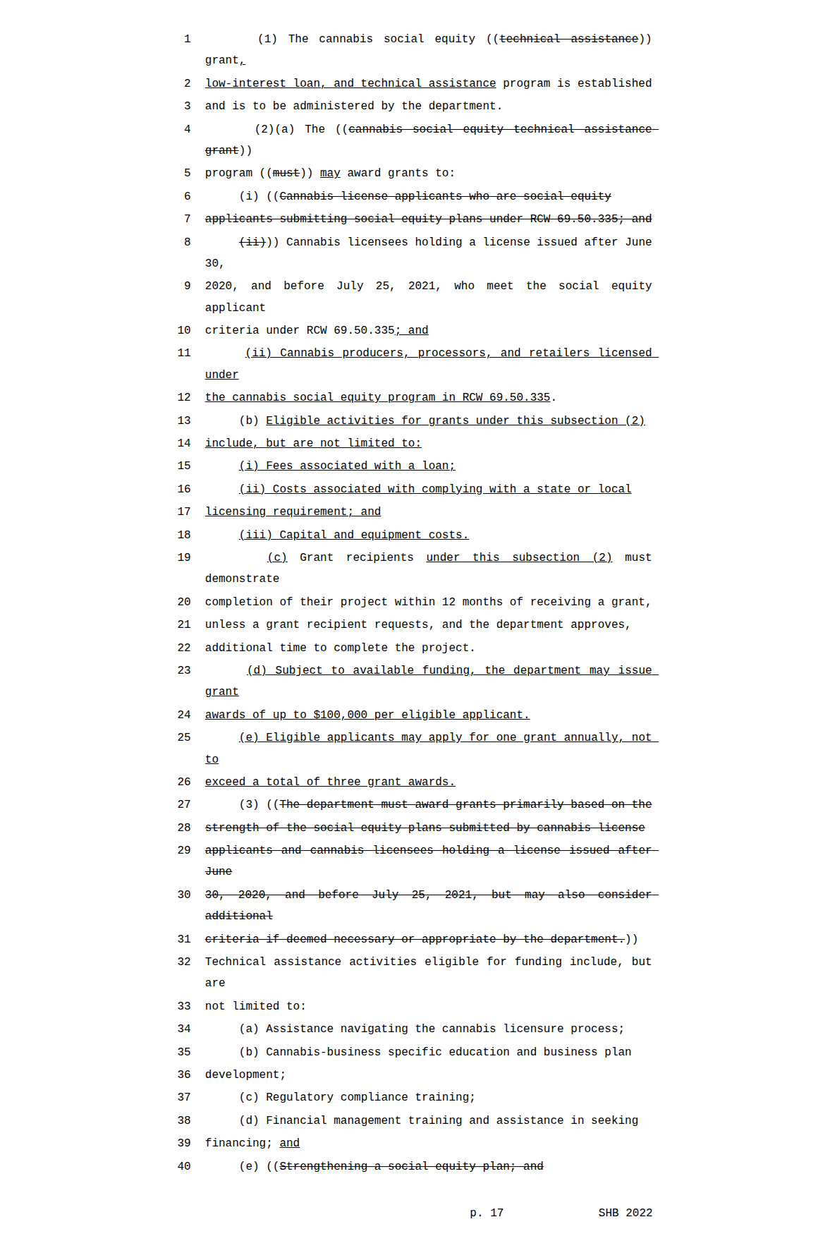| 1 | (1) The cannabis social equity (( technical assistance )) grant , |
| 2 | low-interest loan, and technical assistance program is established |
| 3 | and is to be administered by the department. |
| 4 | (2)(a) The (( cannabis social equity technical assistance grant )) |
| 5 | program (( must )) may award grants to: |
| 6 | (i) (( Cannabis license applicants who are social equity |
| 7 | applicants submitting social equity plans under RCW 69.50.335; and |
| 8 | (ii) )) Cannabis licensees holding a license issued after June 30, |
| 9 | 2020, and before July 25, 2021, who meet the social equity applicant |
| 10 | criteria under RCW 69.50.335 ; and |
| 11 | (ii) Cannabis producers, processors, and retailers licensed under |
| 12 | the cannabis social equity program in RCW 69.50.335 . |
| 13 | (b) Eligible activities for grants under this subsection (2) |
| 14 | include, but are not limited to: |
| 15 | (i) Fees associated with a loan; |
| 16 | (ii) Costs associated with complying with a state or local |
| 17 | licensing requirement; and |
| 18 | (iii) Capital and equipment costs. |
| 19 | (c) Grant recipients under this subsection (2) must demonstrate |
| 20 | completion of their project within 12 months of receiving a grant, |
| 21 | unless a grant recipient requests, and the department approves, |
| 22 | additional time to complete the project. |
| 23 | (d) Subject to available funding, the department may issue grant |
| 24 | awards of up to $100,000 per eligible applicant. |
| 25 | (e) Eligible applicants may apply for one grant annually, not to |
| 26 | exceed a total of three grant awards. |
| 27 | (3) (( The department must award grants primarily based on the |
| 28 | strength of the social equity plans submitted by cannabis license |
| 29 | applicants and cannabis licensees holding a license issued after June |
| 30 | 30, 2020, and before July 25, 2021, but may also consider additional |
| 31 | criteria if deemed necessary or appropriate by the department. )) |
| 32 | Technical assistance activities eligible for funding include, but are |
| 33 | not limited to: |
| 34 | (a) Assistance navigating the cannabis licensure process; |
| 35 | (b) Cannabis-business specific education and business plan |
| 36 | development; |
| 37 | (c) Regulatory compliance training; |
| 38 | (d) Financial management training and assistance in seeking |
| 39 | financing; and |
| 40 | (e) (( Strengthening a social equity plan; and |
p. 17 SHB 2022